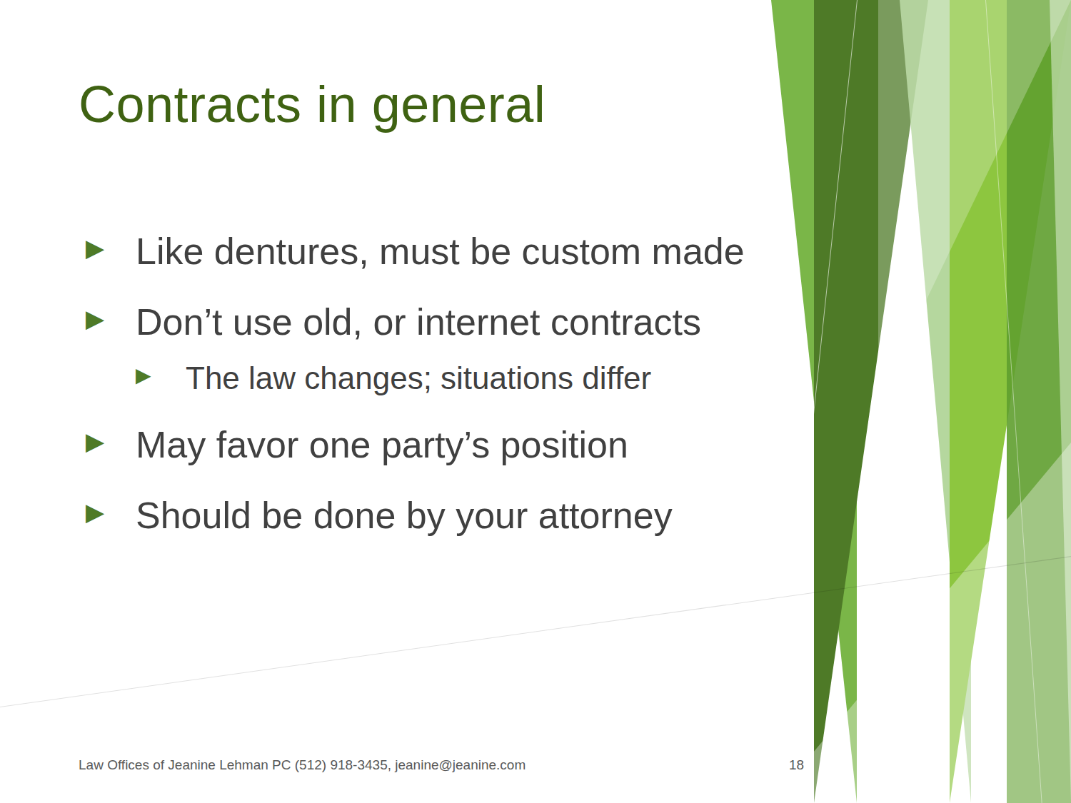Contracts in general
Like dentures, must be custom made
Don’t use old, or internet contracts
The law changes; situations differ
May favor one party’s position
Should be done by your attorney
Law Offices of Jeanine Lehman PC (512) 918-3435, jeanine@jeanine.com
18